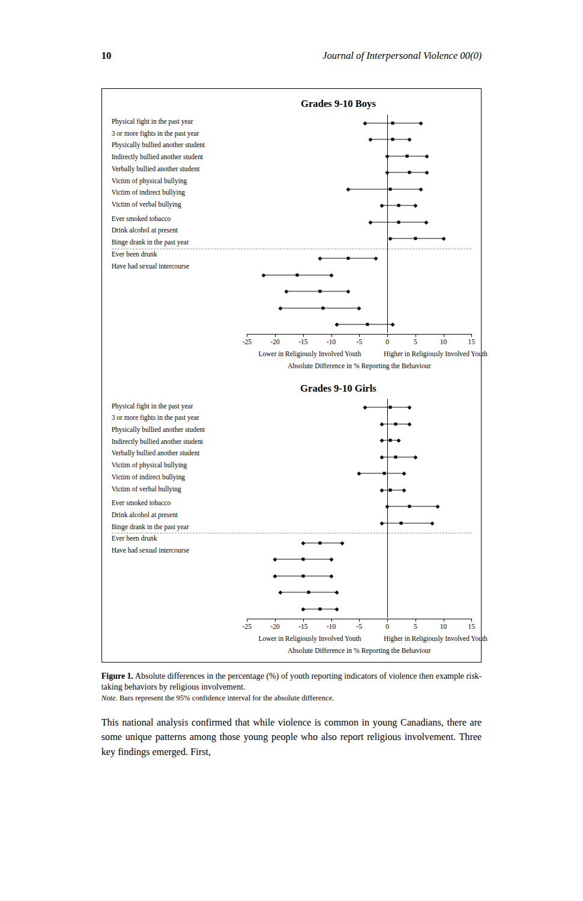10
Journal of Interpersonal Violence 00(0)
Grades 9-10 Boys
Physical fight in the past year
3 or more fights in the past year
Physically bullied another student
Indirectly bullied another student
Verbally bullied another student
Victim of physical bullying
Victim of indirect bullying
Victim of verbal bullying
Ever smoked tobacco
Drink alcohol at present
Binge drank in the past year
Ever been drunk
Have had sexual intercourse
-25
-20
-15
-10
-5
0
5
10
15
Lower in Religiously Involved Youth
Higher in Religiously Involved Youth
Absolute Difference in % Reporting the Behaviour
Grades 9-10 Girls
Physical fight in the past year
3 or more fights in the past year
Physically bullied another student
Indirectly bullied another student
Verbally bullied another student
Victim of physical bullying
Victim of indirect bullying
Victim of verbal bullying
Ever smoked tobacco
Drink alcohol at present
Binge drank in the past year
Ever been drunk
Have had sexual intercourse
-25
-20
-15
-10
-5
0
5
10
15
Lower in Religiously Involved Youth
Higher in Religiously Involved Youth
Absolute Difference in % Reporting the Behaviour
Figure 1. Absolute differences in the percentage (%) of youth reporting indicators of violence then example risk-taking behaviors by religious involvement.
Note. Bars represent the 95% confidence interval for the absolute difference.
This national analysis confirmed that while violence is common in young Canadians, there are some unique patterns among those young people who also report religious involvement. Three key findings emerged. First,